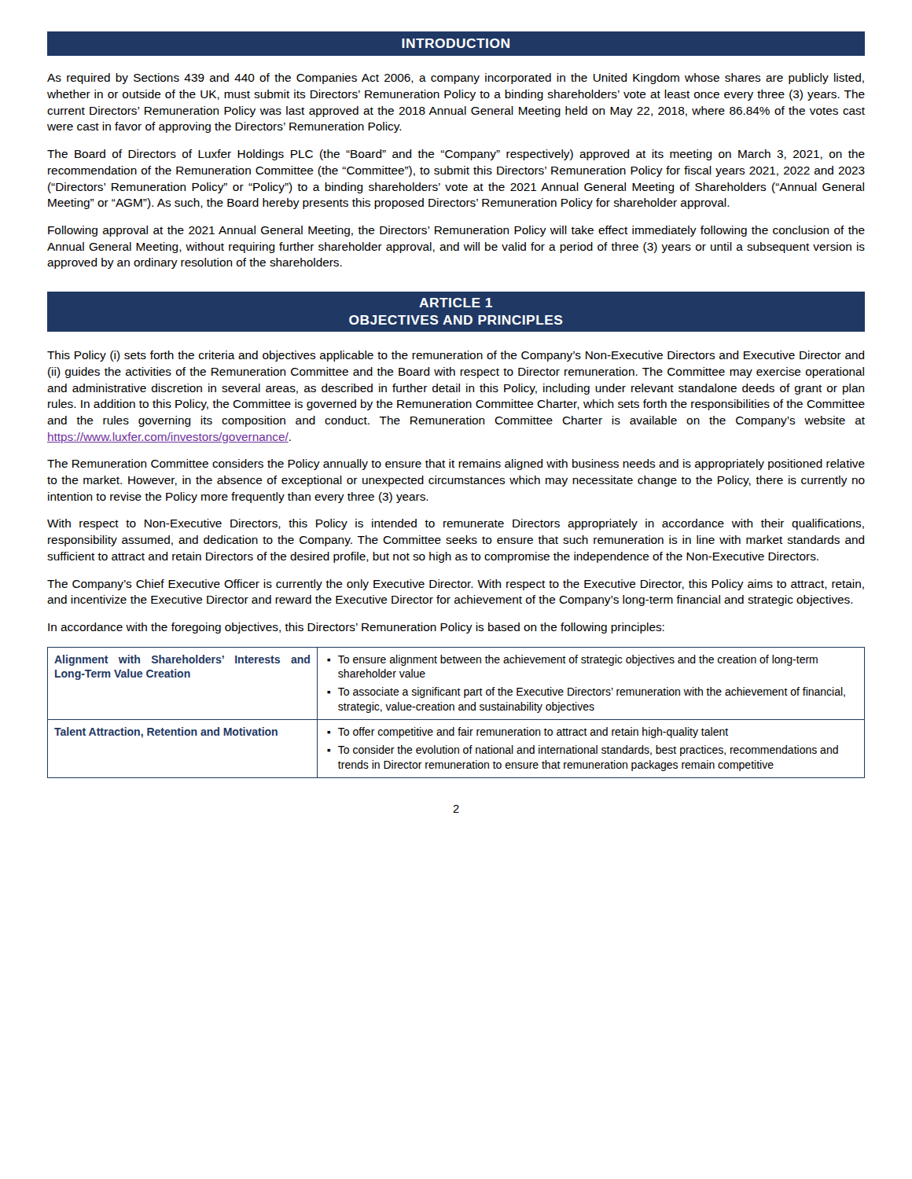INTRODUCTION
As required by Sections 439 and 440 of the Companies Act 2006, a company incorporated in the United Kingdom whose shares are publicly listed, whether in or outside of the UK, must submit its Directors’ Remuneration Policy to a binding shareholders’ vote at least once every three (3) years. The current Directors’ Remuneration Policy was last approved at the 2018 Annual General Meeting held on May 22, 2018, where 86.84% of the votes cast were cast in favor of approving the Directors’ Remuneration Policy.
The Board of Directors of Luxfer Holdings PLC (the “Board” and the “Company” respectively) approved at its meeting on March 3, 2021, on the recommendation of the Remuneration Committee (the “Committee”), to submit this Directors’ Remuneration Policy for fiscal years 2021, 2022 and 2023 (“Directors’ Remuneration Policy” or “Policy”) to a binding shareholders’ vote at the 2021 Annual General Meeting of Shareholders (“Annual General Meeting” or “AGM”). As such, the Board hereby presents this proposed Directors’ Remuneration Policy for shareholder approval.
Following approval at the 2021 Annual General Meeting, the Directors’ Remuneration Policy will take effect immediately following the conclusion of the Annual General Meeting, without requiring further shareholder approval, and will be valid for a period of three (3) years or until a subsequent version is approved by an ordinary resolution of the shareholders.
ARTICLE 1
OBJECTIVES AND PRINCIPLES
This Policy (i) sets forth the criteria and objectives applicable to the remuneration of the Company’s Non-Executive Directors and Executive Director and (ii) guides the activities of the Remuneration Committee and the Board with respect to Director remuneration. The Committee may exercise operational and administrative discretion in several areas, as described in further detail in this Policy, including under relevant standalone deeds of grant or plan rules. In addition to this Policy, the Committee is governed by the Remuneration Committee Charter, which sets forth the responsibilities of the Committee and the rules governing its composition and conduct. The Remuneration Committee Charter is available on the Company’s website at https://www.luxfer.com/investors/governance/.
The Remuneration Committee considers the Policy annually to ensure that it remains aligned with business needs and is appropriately positioned relative to the market. However, in the absence of exceptional or unexpected circumstances which may necessitate change to the Policy, there is currently no intention to revise the Policy more frequently than every three (3) years.
With respect to Non-Executive Directors, this Policy is intended to remunerate Directors appropriately in accordance with their qualifications, responsibility assumed, and dedication to the Company. The Committee seeks to ensure that such remuneration is in line with market standards and sufficient to attract and retain Directors of the desired profile, but not so high as to compromise the independence of the Non-Executive Directors.
The Company’s Chief Executive Officer is currently the only Executive Director. With respect to the Executive Director, this Policy aims to attract, retain, and incentivize the Executive Director and reward the Executive Director for achievement of the Company’s long-term financial and strategic objectives.
In accordance with the foregoing objectives, this Directors’ Remuneration Policy is based on the following principles:
| Alignment with Shareholders’ Interests and Long-Term Value Creation | To ensure alignment between the achievement of strategic objectives and the creation of long-term shareholder value To associate a significant part of the Executive Directors’ remuneration with the achievement of financial, strategic, value-creation and sustainability objectives |
| Talent Attraction, Retention and Motivation | To offer competitive and fair remuneration to attract and retain high-quality talent To consider the evolution of national and international standards, best practices, recommendations and trends in Director remuneration to ensure that remuneration packages remain competitive |
2